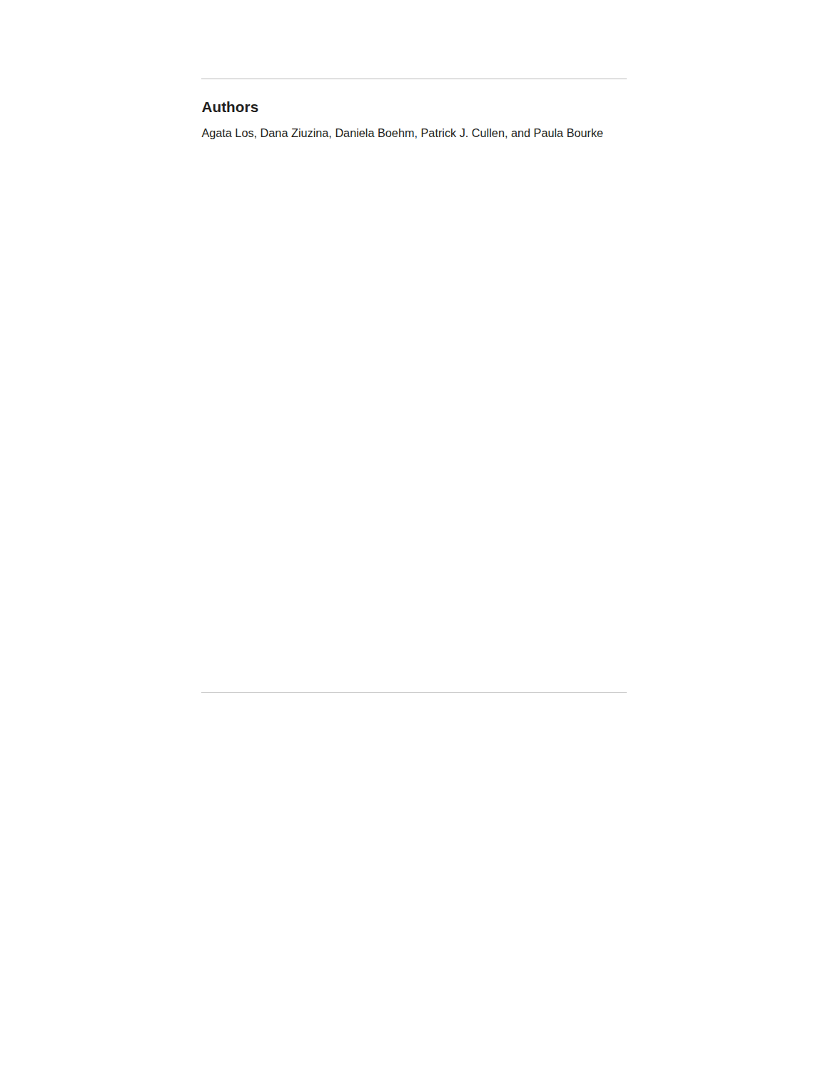Authors
Agata Los, Dana Ziuzina, Daniela Boehm, Patrick J. Cullen, and Paula Bourke